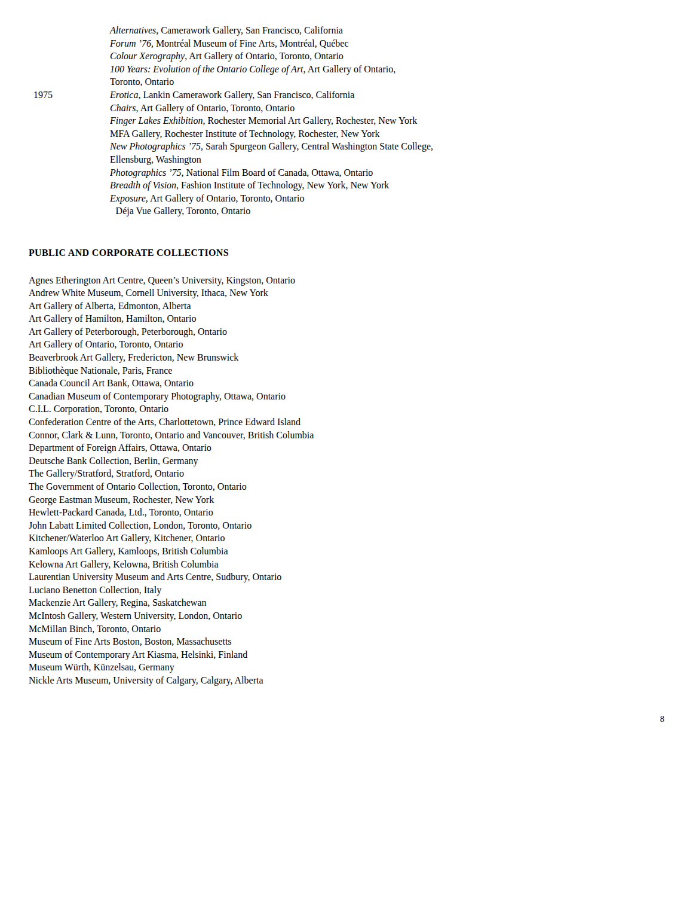Alternatives, Camerawork Gallery, San Francisco, California
Forum ’76, Montréal Museum of Fine Arts, Montréal, Québec
Colour Xerography, Art Gallery of Ontario, Toronto, Ontario
100 Years: Evolution of the Ontario College of Art, Art Gallery of Ontario,
Toronto, Ontario
1975
Erotica, Lankin Camerawork Gallery, San Francisco, California
Chairs, Art Gallery of Ontario, Toronto, Ontario
Finger Lakes Exhibition, Rochester Memorial Art Gallery, Rochester, New York
MFA Gallery, Rochester Institute of Technology, Rochester, New York
New Photographics ’75, Sarah Spurgeon Gallery, Central Washington State College,
Ellensburg, Washington
Photographics ’75, National Film Board of Canada, Ottawa, Ontario
Breadth of Vision, Fashion Institute of Technology, New York, New York
Exposure, Art Gallery of Ontario, Toronto, Ontario
Déja Vue Gallery, Toronto, Ontario
PUBLIC AND CORPORATE COLLECTIONS
Agnes Etherington Art Centre, Queen’s University, Kingston, Ontario
Andrew White Museum, Cornell University, Ithaca, New York
Art Gallery of Alberta, Edmonton, Alberta
Art Gallery of Hamilton, Hamilton, Ontario
Art Gallery of Peterborough, Peterborough, Ontario
Art Gallery of Ontario, Toronto, Ontario
Beaverbrook Art Gallery, Fredericton, New Brunswick
Bibliothèque Nationale, Paris, France
Canada Council Art Bank, Ottawa, Ontario
Canadian Museum of Contemporary Photography, Ottawa, Ontario
C.I.L. Corporation, Toronto, Ontario
Confederation Centre of the Arts, Charlottetown, Prince Edward Island
Connor, Clark & Lunn, Toronto, Ontario and Vancouver, British Columbia
Department of Foreign Affairs, Ottawa, Ontario
Deutsche Bank Collection, Berlin, Germany
The Gallery/Stratford, Stratford, Ontario
The Government of Ontario Collection, Toronto, Ontario
George Eastman Museum, Rochester, New York
Hewlett-Packard Canada, Ltd., Toronto, Ontario
John Labatt Limited Collection, London, Toronto, Ontario
Kitchener/Waterloo Art Gallery, Kitchener, Ontario
Kamloops Art Gallery, Kamloops, British Columbia
Kelowna Art Gallery, Kelowna, British Columbia
Laurentian University Museum and Arts Centre, Sudbury, Ontario
Luciano Benetton Collection, Italy
Mackenzie Art Gallery, Regina, Saskatchewan
McIntosh Gallery, Western University, London, Ontario
McMillan Binch, Toronto, Ontario
Museum of Fine Arts Boston, Boston, Massachusetts
Museum of Contemporary Art Kiasma, Helsinki, Finland
Museum Würth, Künzelsau, Germany
Nickle Arts Museum, University of Calgary, Calgary, Alberta
8